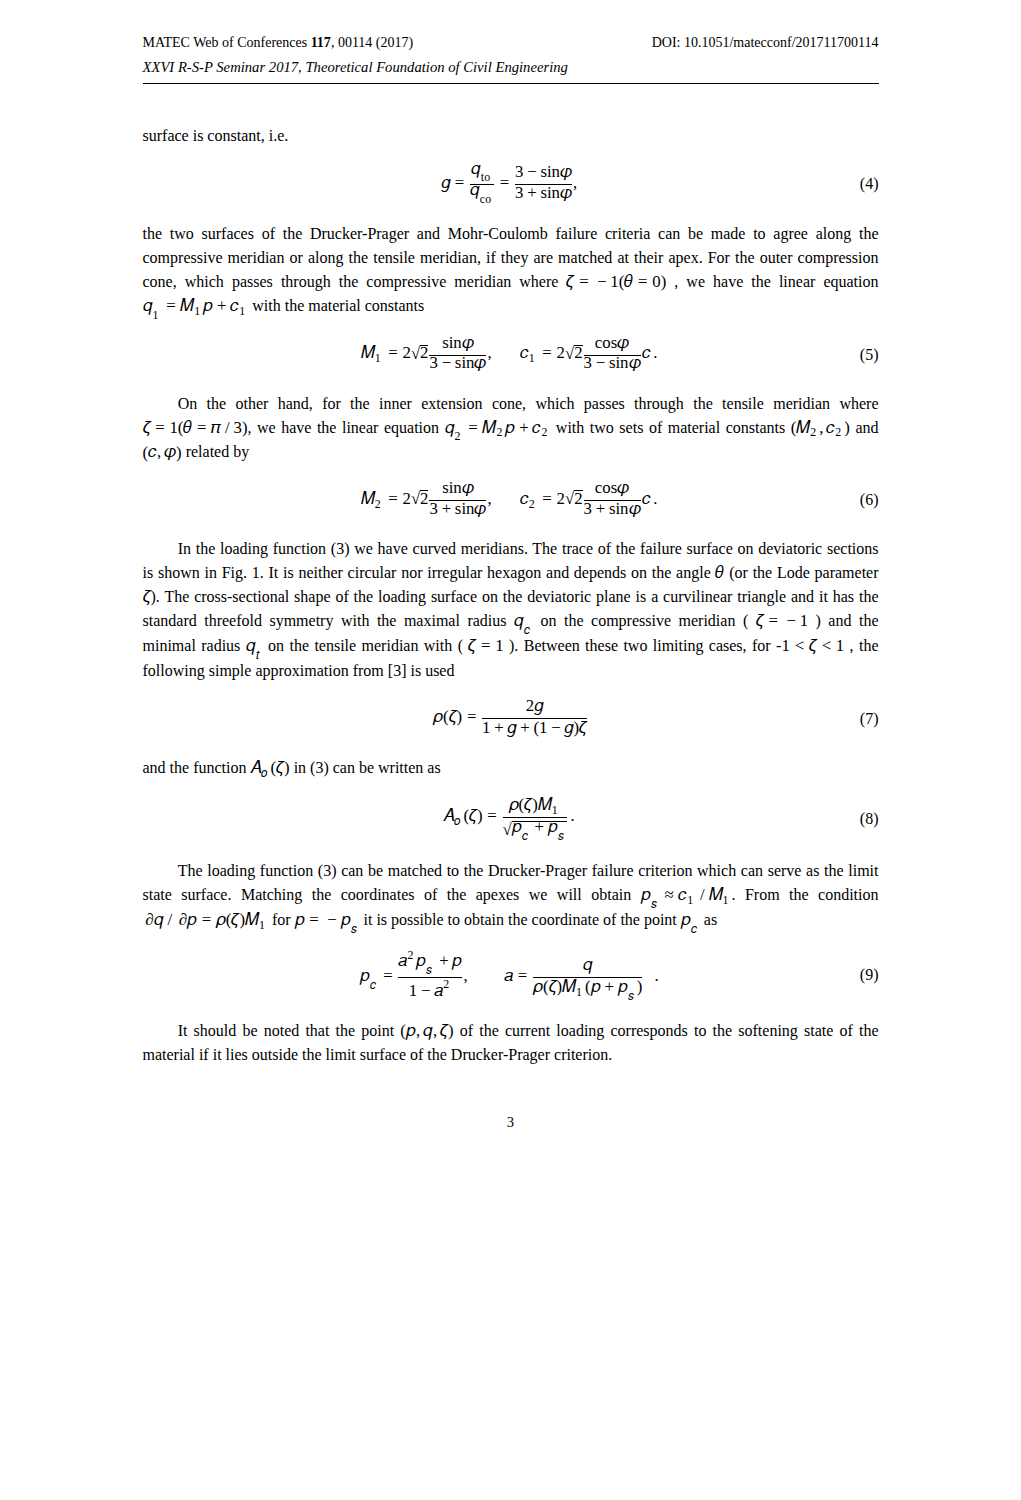MATEC Web of Conferences 117, 00114 (2017)
DOI: 10.1051/matecconf/201711700114
XXVI R-S-P Seminar 2017, Theoretical Foundation of Civil Engineering
surface is constant, i.e.
g = qto qco = 3−sin⁡φ 3+sin⁡φ ,
(4)
the two surfaces of the Drucker-Prager and Mohr-Coulomb failure criteria can be made to agree along the compressive meridian or along the tensile meridian, if they are matched at their apex. For the outer compression cone, which passes through the compressive meridian where ζ=−1(θ=0) , we have the linear equation q1=M1p+c1 with the material constants
M1 = 22 sin⁡φ 3−sin⁡φ , c1 = 22 cos⁡φ 3−sin⁡φ c .
(5)
On the other hand, for the inner extension cone, which passes through the tensile meridian where ζ=1(θ=π/3), we have the linear equation q2=M2p+c2 with two sets of material constants (M2,c2) and (c,φ) related by
M2 = 22 sin⁡φ 3+sin⁡φ , c2 = 22 cos⁡φ 3+sin⁡φ c .
(6)
In the loading function (3) we have curved meridians. The trace of the failure surface on deviatoric sections is shown in Fig. 1. It is neither circular nor irregular hexagon and depends on the angle θ (or the Lode parameter ζ). The cross-sectional shape of the loading surface on the deviatoric plane is a curvilinear triangle and it has the standard threefold symmetry with the maximal radius qc on the compressive meridian ( ζ=−1 ) and the minimal radius qt on the tensile meridian with ( ζ=1 ). Between these two limiting cases, for -1<ζ<1 , the following simple approximation from [3] is used
ρ(ζ) = 2g 1+g+(1−g)ζ
(7)
and the function Ao(ζ) in (3) can be written as
Ao(ζ) = ρ(ζ)M1 pc+ps .
(8)
The loading function (3) can be matched to the Drucker-Prager failure criterion which can serve as the limit state surface. Matching the coordinates of the apexes we will obtain ps≈c1/M1. From the condition ∂q/∂p=ρ(ζ)M1 for p=−ps it is possible to obtain the coordinate of the point pc as
pc = a2ps+p 1−a2 , a = q ρ(ζ)M1(p+ps) .
(9)
It should be noted that the point (p,q,ζ) of the current loading corresponds to the softening state of the material if it lies outside the limit surface of the Drucker-Prager criterion.
3